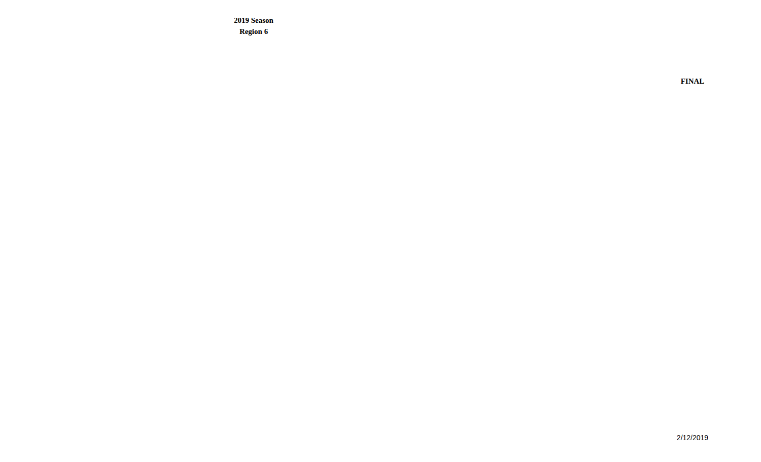2019 Season
Region 6
FINAL
2/12/2019